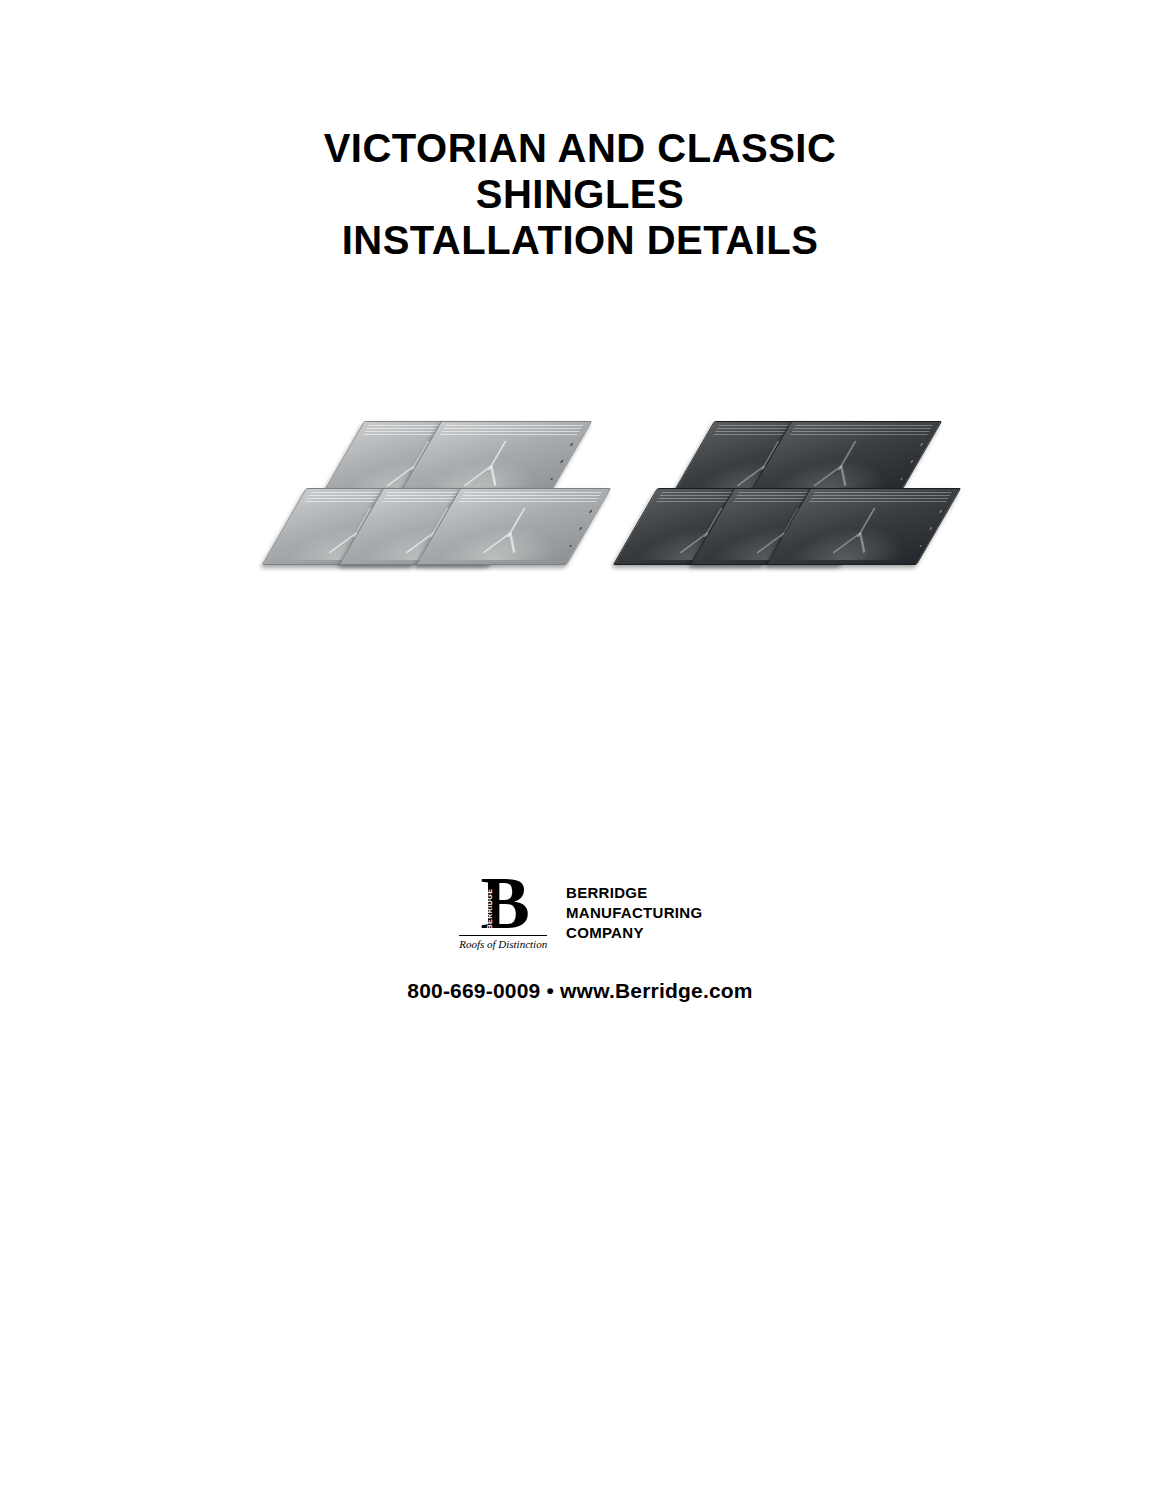VICTORIAN AND CLASSIC SHINGLES
INSTALLATION DETAILS
BBERRIDGE
Roofs of Distinction
BERRIDGE
MANUFACTURING
COMPANY
800-669-0009 • www.Berridge.com